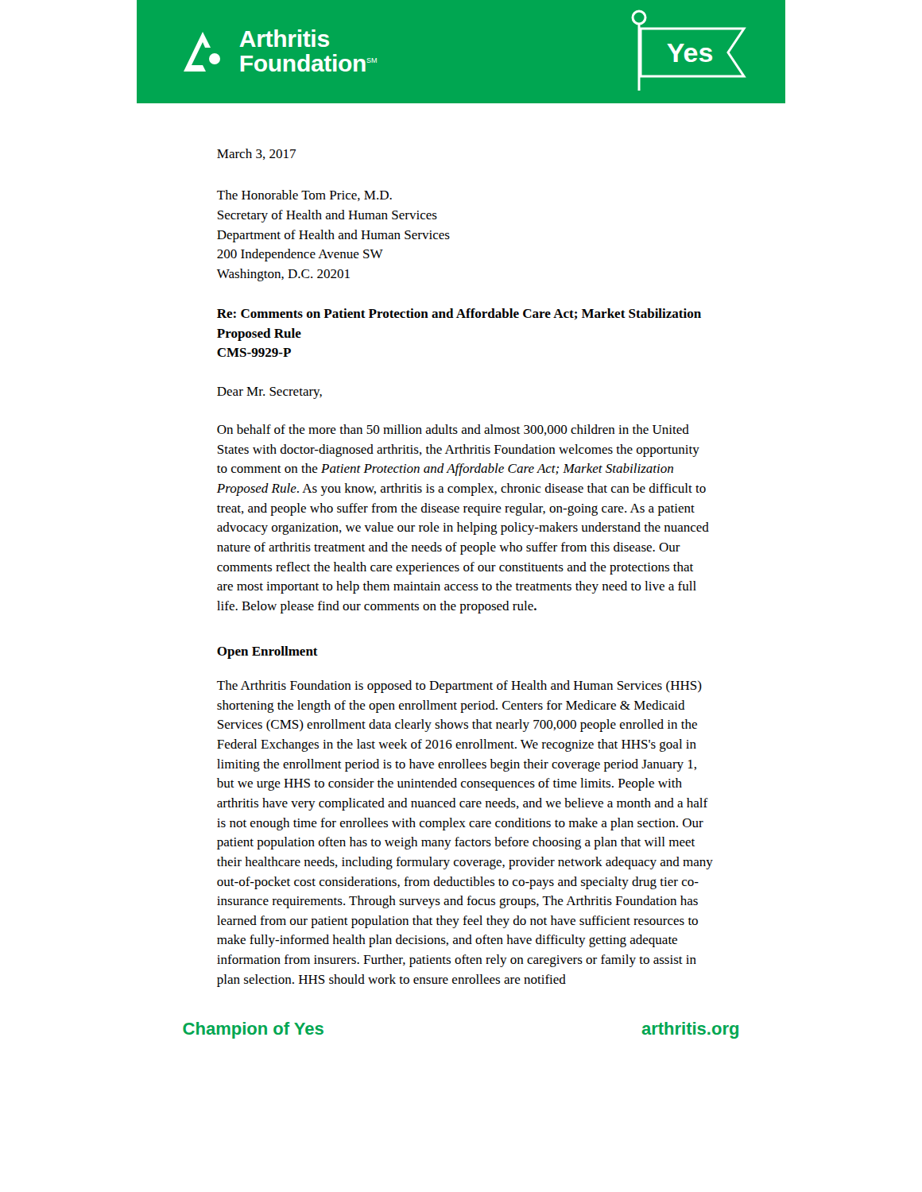Arthritis
FoundationSM
Yes
March 3, 2017
The Honorable Tom Price, M.D.
Secretary of Health and Human Services
Department of Health and Human Services
200 Independence Avenue SW
Washington, D.C. 20201
Re: Comments on Patient Protection and Affordable Care Act; Market Stabilization Proposed Rule CMS-9929-P
Dear Mr. Secretary,
On behalf of the more than 50 million adults and almost 300,000 children in the United States with doctor-diagnosed arthritis, the Arthritis Foundation welcomes the opportunity to comment on the Patient Protection and Affordable Care Act; Market Stabilization Proposed Rule. As you know, arthritis is a complex, chronic disease that can be difficult to treat, and people who suffer from the disease require regular, on-going care. As a patient advocacy organization, we value our role in helping policy-makers understand the nuanced nature of arthritis treatment and the needs of people who suffer from this disease. Our comments reflect the health care experiences of our constituents and the protections that are most important to help them maintain access to the treatments they need to live a full life. Below please find our comments on the proposed rule.
Open Enrollment
The Arthritis Foundation is opposed to Department of Health and Human Services (HHS) shortening the length of the open enrollment period. Centers for Medicare & Medicaid Services (CMS) enrollment data clearly shows that nearly 700,000 people enrolled in the Federal Exchanges in the last week of 2016 enrollment. We recognize that HHS's goal in limiting the enrollment period is to have enrollees begin their coverage period January 1, but we urge HHS to consider the unintended consequences of time limits. People with arthritis have very complicated and nuanced care needs, and we believe a month and a half is not enough time for enrollees with complex care conditions to make a plan section. Our patient population often has to weigh many factors before choosing a plan that will meet their healthcare needs, including formulary coverage, provider network adequacy and many out-of-pocket cost considerations, from deductibles to co-pays and specialty drug tier co-insurance requirements. Through surveys and focus groups, The Arthritis Foundation has learned from our patient population that they feel they do not have sufficient resources to make fully-informed health plan decisions, and often have difficulty getting adequate information from insurers. Further, patients often rely on caregivers or family to assist in plan selection. HHS should work to ensure enrollees are notified
Champion of Yes
arthritis.org